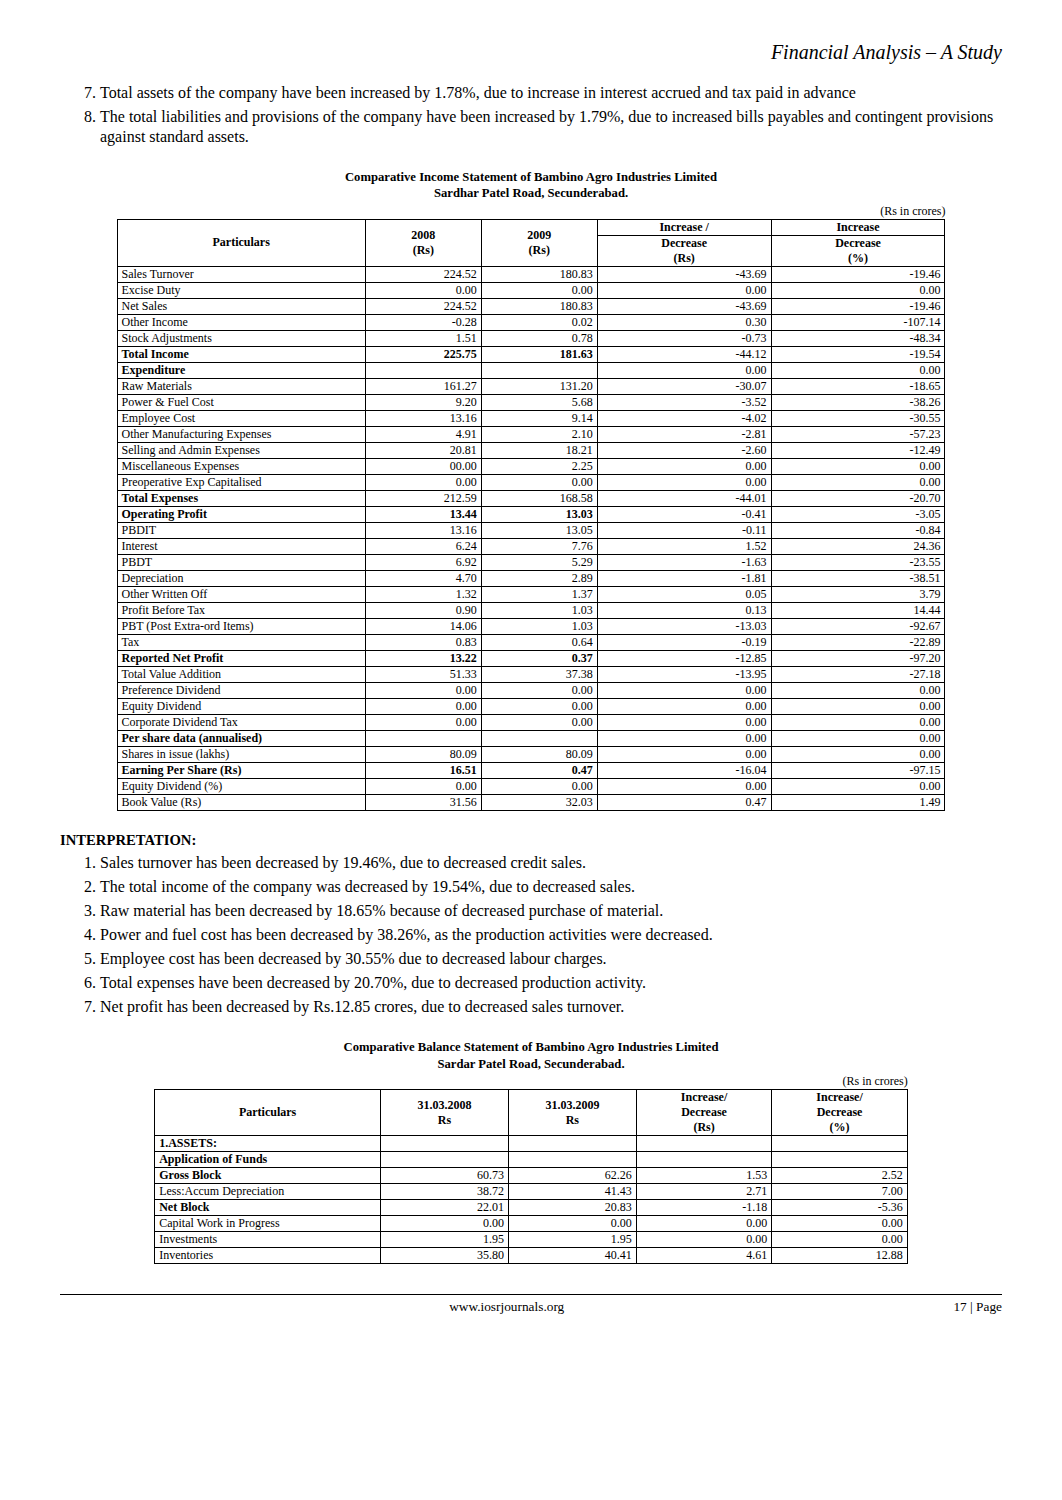Financial Analysis – A Study
Total assets of the company have been increased by 1.78%, due to increase in interest accrued and tax paid in advance
The total liabilities and provisions of the company have been increased by 1.79%, due to increased bills payables and contingent provisions against standard assets.
Comparative Income Statement of Bambino Agro Industries Limited
Sardhar Patel Road, Secunderabad.
(Rs in crores)
| Particulars | 2008 (Rs) | 2009 (Rs) | Increase / | Increase |
| --- | --- | --- | --- | --- |
| Decrease (Rs) | Decrease (%) |
| Sales Turnover | 224.52 | 180.83 | -43.69 | -19.46 |
| Excise Duty | 0.00 | 0.00 | 0.00 | 0.00 |
| Net Sales | 224.52 | 180.83 | -43.69 | -19.46 |
| Other Income | -0.28 | 0.02 | 0.30 | -107.14 |
| Stock Adjustments | 1.51 | 0.78 | -0.73 | -48.34 |
| Total Income | 225.75 | 181.63 | -44.12 | -19.54 |
| Expenditure | | | 0.00 | 0.00 |
| Raw Materials | 161.27 | 131.20 | -30.07 | -18.65 |
| Power & Fuel Cost | 9.20 | 5.68 | -3.52 | -38.26 |
| Employee Cost | 13.16 | 9.14 | -4.02 | -30.55 |
| Other Manufacturing Expenses | 4.91 | 2.10 | -2.81 | -57.23 |
| Selling and Admin Expenses | 20.81 | 18.21 | -2.60 | -12.49 |
| Miscellaneous Expenses | 00.00 | 2.25 | 0.00 | 0.00 |
| Preoperative Exp Capitalised | 0.00 | 0.00 | 0.00 | 0.00 |
| Total Expenses | 212.59 | 168.58 | -44.01 | -20.70 |
| Operating Profit | 13.44 | 13.03 | -0.41 | -3.05 |
| PBDIT | 13.16 | 13.05 | -0.11 | -0.84 |
| Interest | 6.24 | 7.76 | 1.52 | 24.36 |
| PBDT | 6.92 | 5.29 | -1.63 | -23.55 |
| Depreciation | 4.70 | 2.89 | -1.81 | -38.51 |
| Other Written Off | 1.32 | 1.37 | 0.05 | 3.79 |
| Profit Before Tax | 0.90 | 1.03 | 0.13 | 14.44 |
| PBT (Post Extra-ord Items) | 14.06 | 1.03 | -13.03 | -92.67 |
| Tax | 0.83 | 0.64 | -0.19 | -22.89 |
| Reported Net Profit | 13.22 | 0.37 | -12.85 | -97.20 |
| Total Value Addition | 51.33 | 37.38 | -13.95 | -27.18 |
| Preference Dividend | 0.00 | 0.00 | 0.00 | 0.00 |
| Equity Dividend | 0.00 | 0.00 | 0.00 | 0.00 |
| Corporate Dividend Tax | 0.00 | 0.00 | 0.00 | 0.00 |
| Per share data (annualised) | | | 0.00 | 0.00 |
| Shares in issue (lakhs) | 80.09 | 80.09 | 0.00 | 0.00 |
| Earning Per Share (Rs) | 16.51 | 0.47 | -16.04 | -97.15 |
| Equity Dividend (%) | 0.00 | 0.00 | 0.00 | 0.00 |
| Book Value (Rs) | 31.56 | 32.03 | 0.47 | 1.49 |
INTERPRETATION:
Sales turnover has been decreased by 19.46%, due to decreased credit sales.
The total income of the company was decreased by 19.54%, due to decreased sales.
Raw material has been decreased by 18.65% because of decreased purchase of material.
Power and fuel cost has been decreased by 38.26%, as the production activities were decreased.
Employee cost has been decreased by 30.55% due to decreased labour charges.
Total expenses have been decreased by 20.70%, due to decreased production activity.
Net profit has been decreased by Rs.12.85 crores, due to decreased sales turnover.
Comparative Balance Statement of Bambino Agro Industries Limited
Sardar Patel Road, Secunderabad.
(Rs in crores)
| Particulars | 31.03.2008 Rs | 31.03.2009 Rs | Increase/ Decrease (Rs) | Increase/ Decrease (%) |
| --- | --- | --- | --- | --- |
| 1.ASSETS: | | | | |
| Application of Funds | | | | |
| Gross Block | 60.73 | 62.26 | 1.53 | 2.52 |
| Less:Accum Depreciation | 38.72 | 41.43 | 2.71 | 7.00 |
| Net Block | 22.01 | 20.83 | -1.18 | -5.36 |
| Capital Work in Progress | 0.00 | 0.00 | 0.00 | 0.00 |
| Investments | 1.95 | 1.95 | 0.00 | 0.00 |
| Inventories | 35.80 | 40.41 | 4.61 | 12.88 |
www.iosrjournals.org
17 | Page